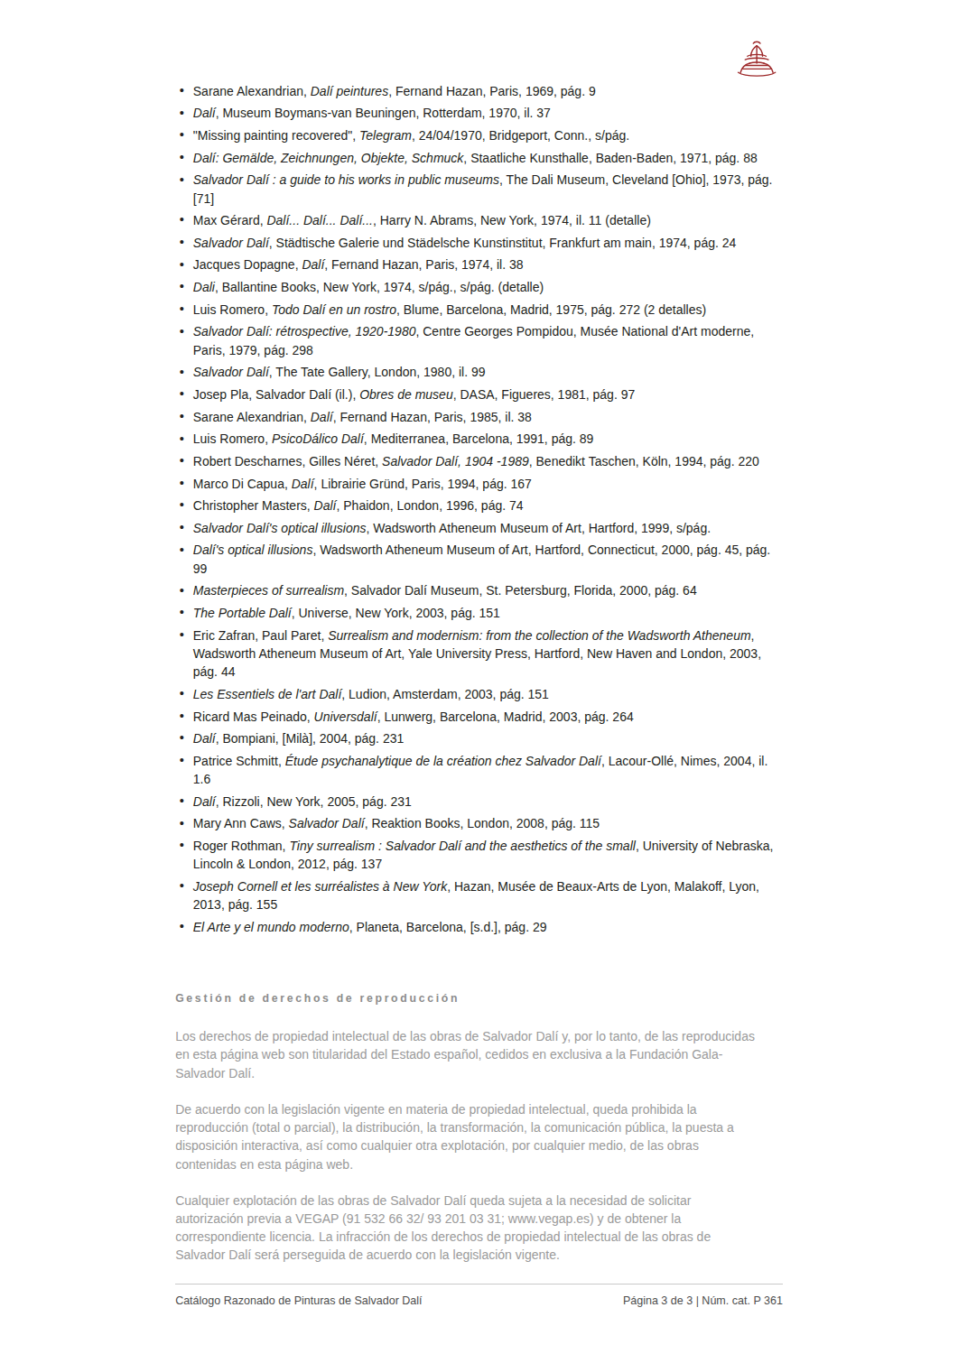Sarane Alexandrian, Dalí peintures, Fernand Hazan, Paris, 1969, pág. 9
Dalí, Museum Boymans-van Beuningen, Rotterdam, 1970, il. 37
"Missing painting recovered", Telegram, 24/04/1970, Bridgeport, Conn., s/pág.
Dalí: Gemälde, Zeichnungen, Objekte, Schmuck, Staatliche Kunsthalle, Baden-Baden, 1971, pág. 88
Salvador Dalí : a guide to his works in public museums, The Dali Museum, Cleveland [Ohio], 1973, pág. [71]
Max Gérard, Dalí... Dalí... Dalí..., Harry N. Abrams, New York, 1974, il. 11 (detalle)
Salvador Dalí, Städtische Galerie und Städelsche Kunstinstitut, Frankfurt am main, 1974, pág. 24
Jacques Dopagne, Dalí, Fernand Hazan, Paris, 1974, il. 38
Dali, Ballantine Books, New York, 1974, s/pág., s/pág. (detalle)
Luis Romero, Todo Dalí en un rostro, Blume, Barcelona, Madrid, 1975, pág. 272 (2 detalles)
Salvador Dalí: rétrospective, 1920-1980, Centre Georges Pompidou, Musée National d'Art moderne, Paris, 1979, pág. 298
Salvador Dalí, The Tate Gallery, London, 1980, il. 99
Josep Pla, Salvador Dalí (il.), Obres de museu, DASA, Figueres, 1981, pág. 97
Sarane Alexandrian, Dalí, Fernand Hazan, Paris, 1985, il. 38
Luis Romero, PsicoDálico Dalí, Mediterranea, Barcelona, 1991, pág. 89
Robert Descharnes, Gilles Néret, Salvador Dalí, 1904 -1989, Benedikt Taschen, Köln, 1994, pág. 220
Marco Di Capua, Dalí, Librairie Gründ, Paris, 1994, pág. 167
Christopher Masters, Dalí, Phaidon, London, 1996, pág. 74
Salvador Dalí's optical illusions, Wadsworth Atheneum Museum of Art, Hartford, 1999, s/pág.
Dalí's optical illusions, Wadsworth Atheneum Museum of Art, Hartford, Connecticut, 2000, pág. 45, pág. 99
Masterpieces of surrealism, Salvador Dalí Museum, St. Petersburg, Florida, 2000, pág. 64
The Portable Dalí, Universe, New York, 2003, pág. 151
Eric Zafran, Paul Paret, Surrealism and modernism: from the collection of the Wadsworth Atheneum, Wadsworth Atheneum Museum of Art, Yale University Press, Hartford, New Haven and London, 2003, pág. 44
Les Essentiels de l'art Dalí, Ludion, Amsterdam, 2003, pág. 151
Ricard Mas Peinado, Universdalí, Lunwerg, Barcelona, Madrid, 2003, pág. 264
Dalí, Bompiani, [Milà], 2004, pág. 231
Patrice Schmitt, Étude psychanalytique de la création chez Salvador Dalí, Lacour-Ollé, Nimes, 2004, il. 1.6
Dalí, Rizzoli, New York, 2005, pág. 231
Mary Ann Caws, Salvador Dalí, Reaktion Books, London, 2008, pág. 115
Roger Rothman, Tiny surrealism : Salvador Dalí and the aesthetics of the small, University of Nebraska, Lincoln & London, 2012, pág. 137
Joseph Cornell et les surréalistes à New York, Hazan, Musée de Beaux-Arts de Lyon, Malakoff, Lyon, 2013, pág. 155
El Arte y el mundo moderno, Planeta, Barcelona, [s.d.], pág. 29
Gestión de derechos de reproducción
Los derechos de propiedad intelectual de las obras de Salvador Dalí y, por lo tanto, de las reproducidas en esta página web son titularidad del Estado español, cedidos en exclusiva a la Fundación Gala-Salvador Dalí.
De acuerdo con la legislación vigente en materia de propiedad intelectual, queda prohibida la reproducción (total o parcial), la distribución, la transformación, la comunicación pública, la puesta a disposición interactiva, así como cualquier otra explotación, por cualquier medio, de las obras contenidas en esta página web.
Cualquier explotación de las obras de Salvador Dalí queda sujeta a la necesidad de solicitar autorización previa a VEGAP (91 532 66 32/ 93 201 03 31; www.vegap.es) y de obtener la correspondiente licencia. La infracción de los derechos de propiedad intelectual de las obras de Salvador Dalí será perseguida de acuerdo con la legislación vigente.
Catálogo Razonado de Pinturas de Salvador Dalí
Página 3 de 3 | Núm. cat. P 361